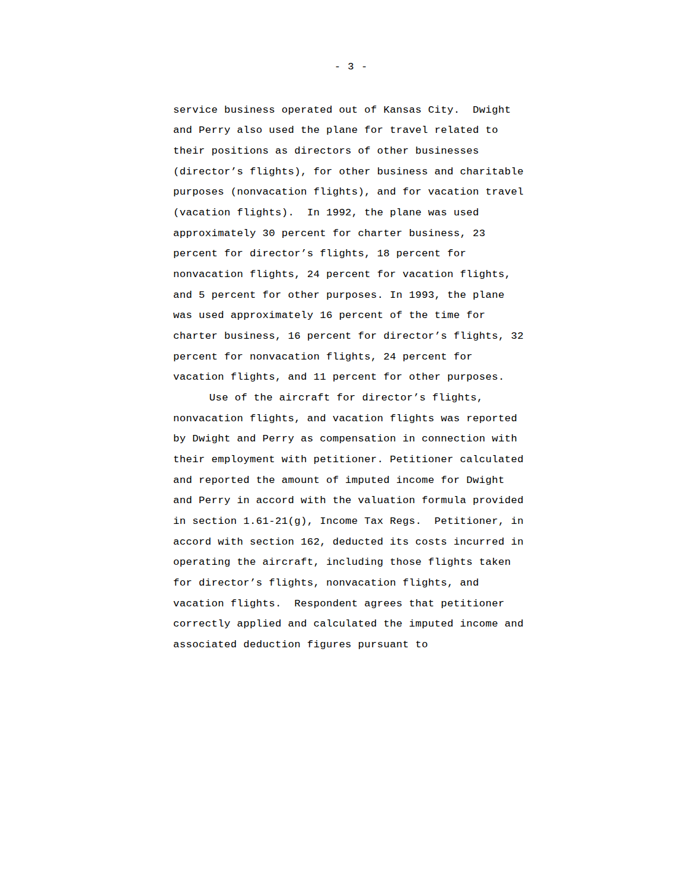- 3 -
service business operated out of Kansas City. Dwight and Perry also used the plane for travel related to their positions as directors of other businesses (director’s flights), for other business and charitable purposes (nonvacation flights), and for vacation travel (vacation flights). In 1992, the plane was used approximately 30 percent for charter business, 23 percent for director’s flights, 18 percent for nonvacation flights, 24 percent for vacation flights, and 5 percent for other purposes. In 1993, the plane was used approximately 16 percent of the time for charter business, 16 percent for director’s flights, 32 percent for nonvacation flights, 24 percent for vacation flights, and 11 percent for other purposes.
Use of the aircraft for director’s flights, nonvacation flights, and vacation flights was reported by Dwight and Perry as compensation in connection with their employment with petitioner. Petitioner calculated and reported the amount of imputed income for Dwight and Perry in accord with the valuation formula provided in section 1.61-21(g), Income Tax Regs. Petitioner, in accord with section 162, deducted its costs incurred in operating the aircraft, including those flights taken for director’s flights, nonvacation flights, and vacation flights. Respondent agrees that petitioner correctly applied and calculated the imputed income and associated deduction figures pursuant to